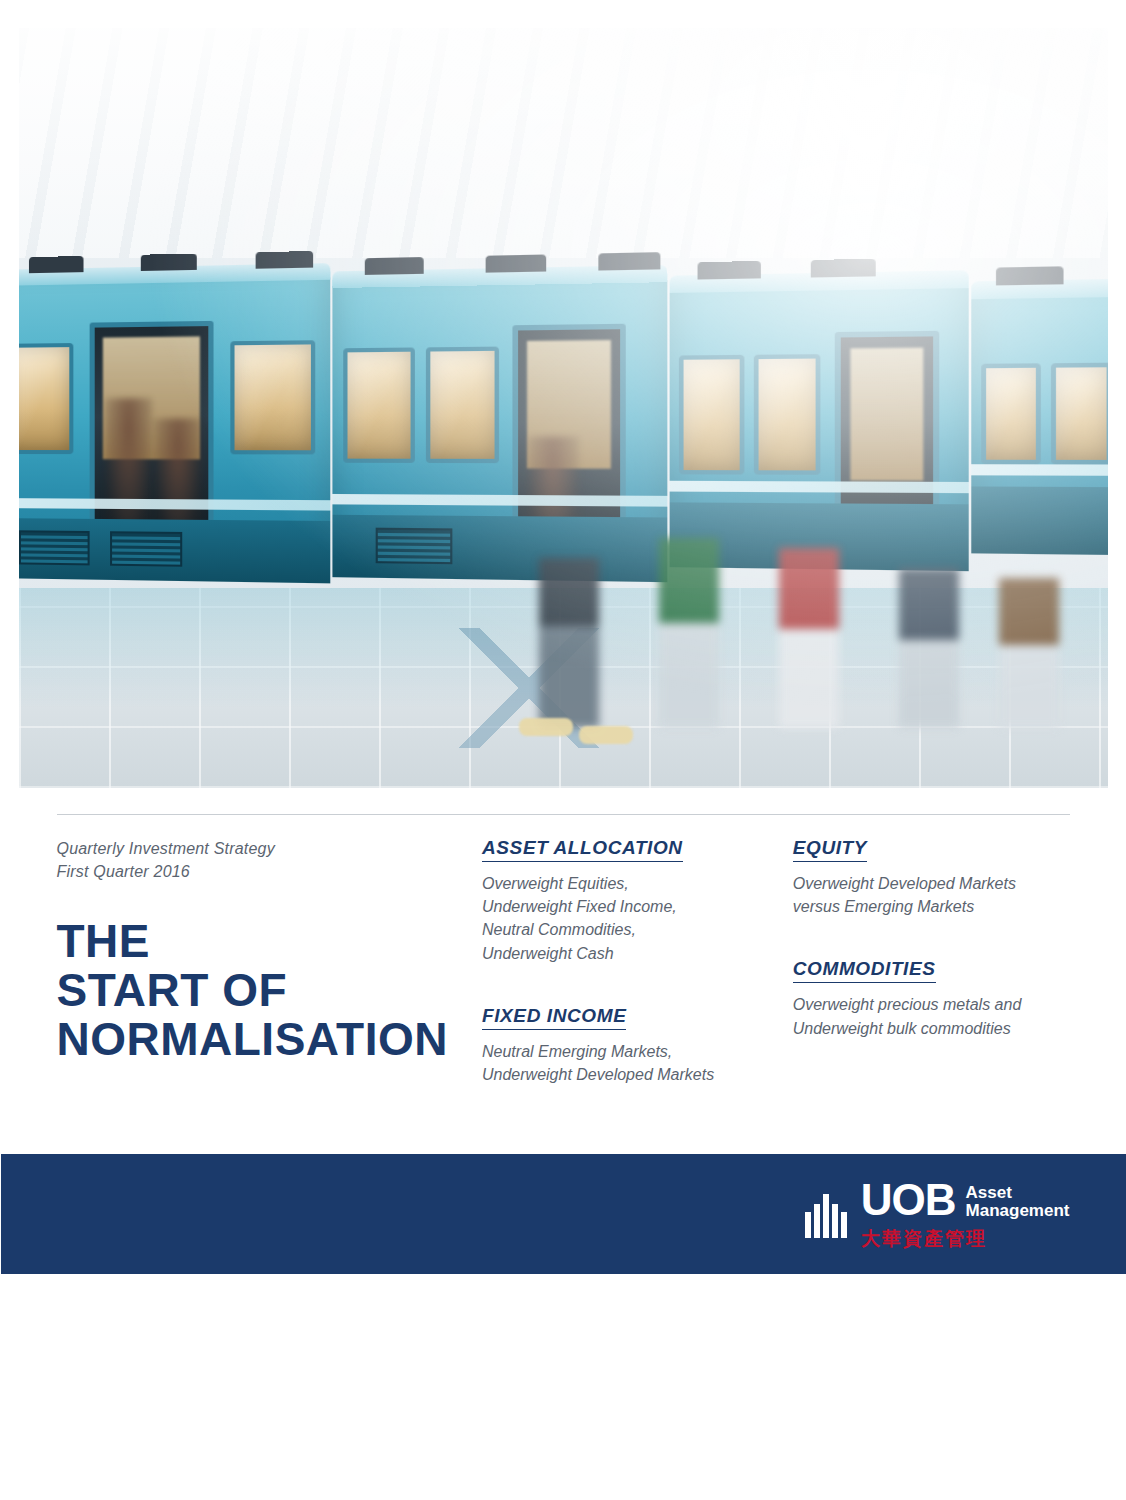Quarterly Investment Strategy
First Quarter 2016
The
Start of
Normalisation
Asset Allocation
Overweight Equities,
Underweight Fixed Income,
Neutral Commodities,
Underweight Cash
Fixed Income
Neutral Emerging Markets,
Underweight Developed Markets
Equity
Overweight Developed Markets
versus Emerging Markets
Commodities
Overweight precious metals and
Underweight bulk commodities
UOB
Asset
Management
大華資產管理